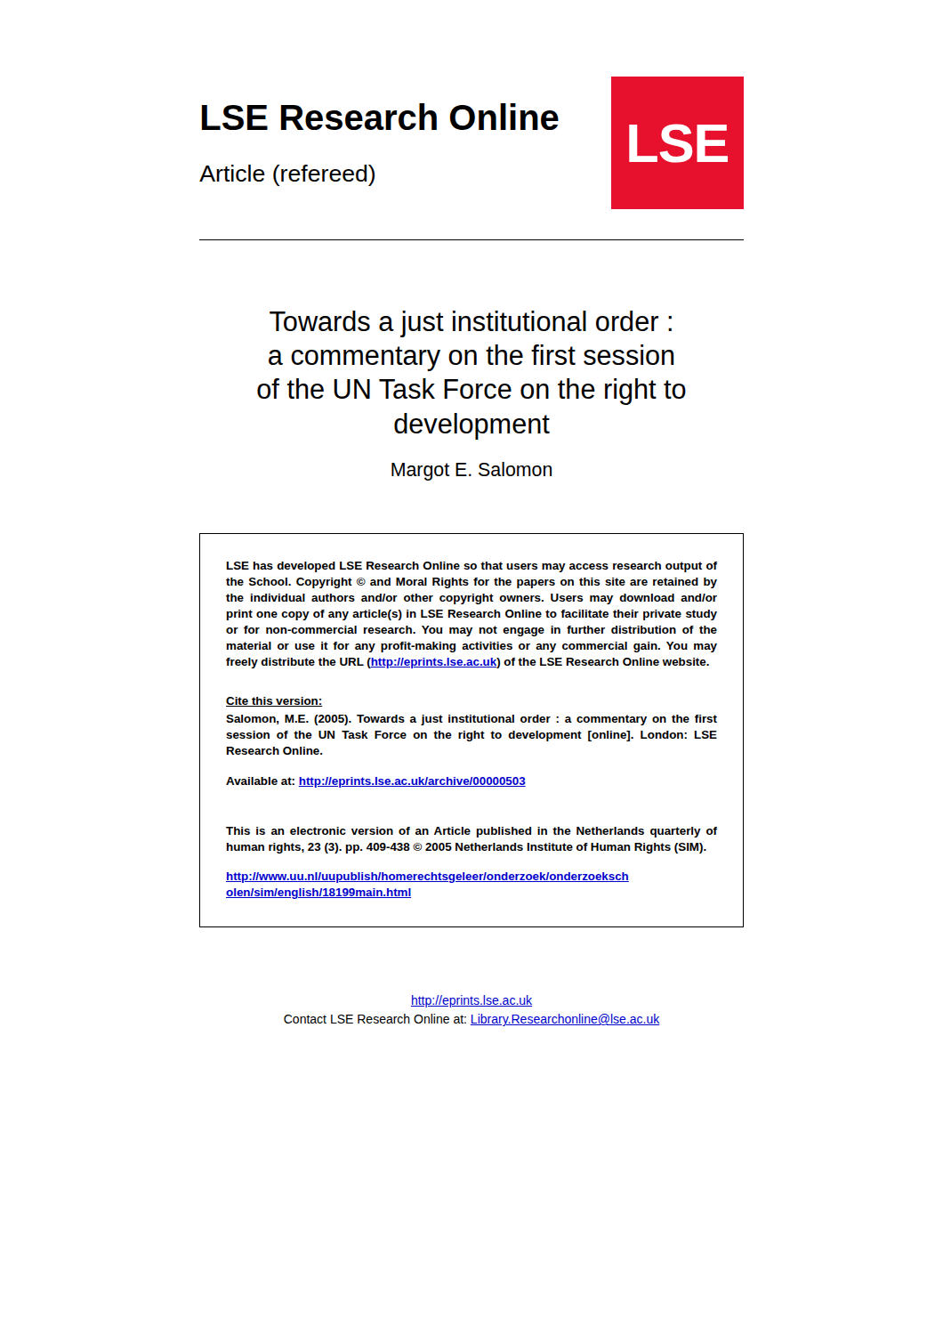LSE Research Online
Article (refereed)
LSE
Towards a just institutional order :
a commentary on the first session
of the UN Task Force on the right to
development
Margot E. Salomon
LSE has developed LSE Research Online so that users may access research output of the School. Copyright © and Moral Rights for the papers on this site are retained by the individual authors and/or other copyright owners. Users may download and/or print one copy of any article(s) in LSE Research Online to facilitate their private study or for non-commercial research. You may not engage in further distribution of the material or use it for any profit-making activities or any commercial gain. You may freely distribute the URL (http://eprints.lse.ac.uk) of the LSE Research Online website.
Cite this version:
Salomon, M.E. (2005). Towards a just institutional order : a commentary on the first session of the UN Task Force on the right to development [online]. London: LSE Research Online.
Available at: http://eprints.lse.ac.uk/archive/00000503
This is an electronic version of an Article published in the Netherlands quarterly of human rights, 23 (3). pp. 409-438 © 2005 Netherlands Institute of Human Rights (SIM).
http://www.uu.nl/uupublish/homerechtsgeleer/onderzoek/onderzoeksch
olen/sim/english/18199main.html
http://eprints.lse.ac.uk
Contact LSE Research Online at: Library.Researchonline@lse.ac.uk